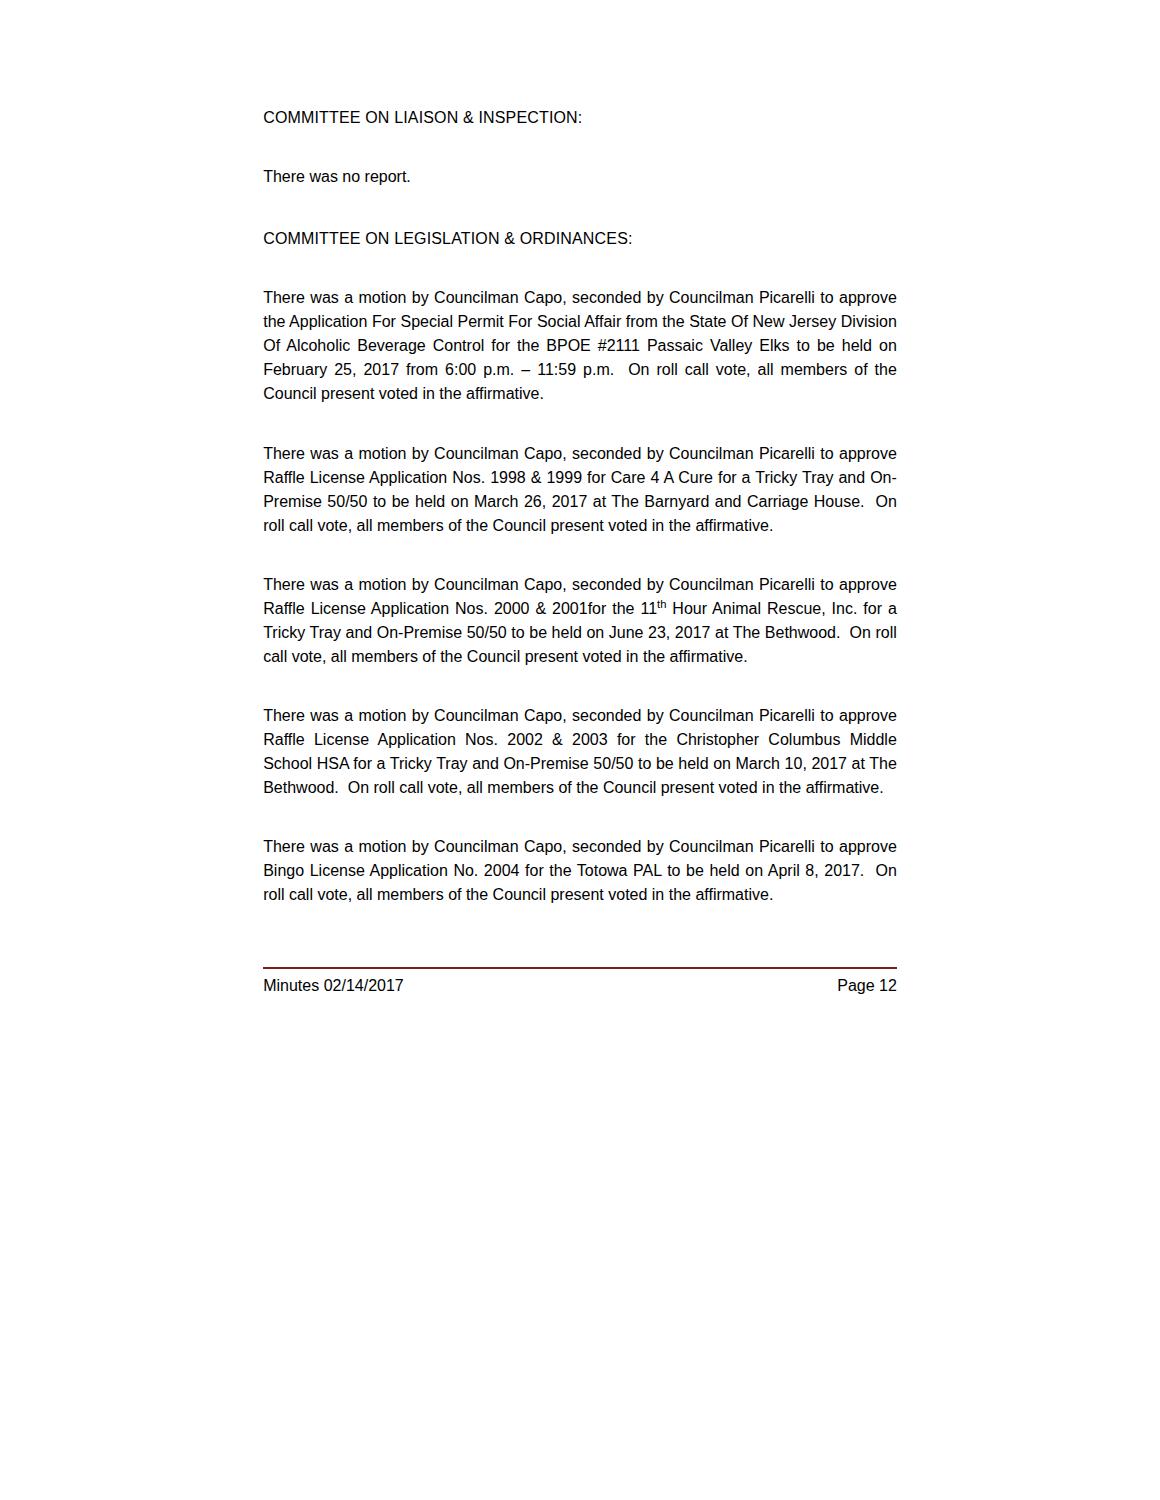COMMITTEE ON LIAISON & INSPECTION:
There was no report.
COMMITTEE ON LEGISLATION & ORDINANCES:
There was a motion by Councilman Capo, seconded by Councilman Picarelli to approve the Application For Special Permit For Social Affair from the State Of New Jersey Division Of Alcoholic Beverage Control for the BPOE #2111 Passaic Valley Elks to be held on February 25, 2017 from 6:00 p.m. – 11:59 p.m. On roll call vote, all members of the Council present voted in the affirmative.
There was a motion by Councilman Capo, seconded by Councilman Picarelli to approve Raffle License Application Nos. 1998 & 1999 for Care 4 A Cure for a Tricky Tray and On-Premise 50/50 to be held on March 26, 2017 at The Barnyard and Carriage House. On roll call vote, all members of the Council present voted in the affirmative.
There was a motion by Councilman Capo, seconded by Councilman Picarelli to approve Raffle License Application Nos. 2000 & 2001for the 11th Hour Animal Rescue, Inc. for a Tricky Tray and On-Premise 50/50 to be held on June 23, 2017 at The Bethwood. On roll call vote, all members of the Council present voted in the affirmative.
There was a motion by Councilman Capo, seconded by Councilman Picarelli to approve Raffle License Application Nos. 2002 & 2003 for the Christopher Columbus Middle School HSA for a Tricky Tray and On-Premise 50/50 to be held on March 10, 2017 at The Bethwood. On roll call vote, all members of the Council present voted in the affirmative.
There was a motion by Councilman Capo, seconded by Councilman Picarelli to approve Bingo License Application No. 2004 for the Totowa PAL to be held on April 8, 2017. On roll call vote, all members of the Council present voted in the affirmative.
Minutes 02/14/2017 Page 12